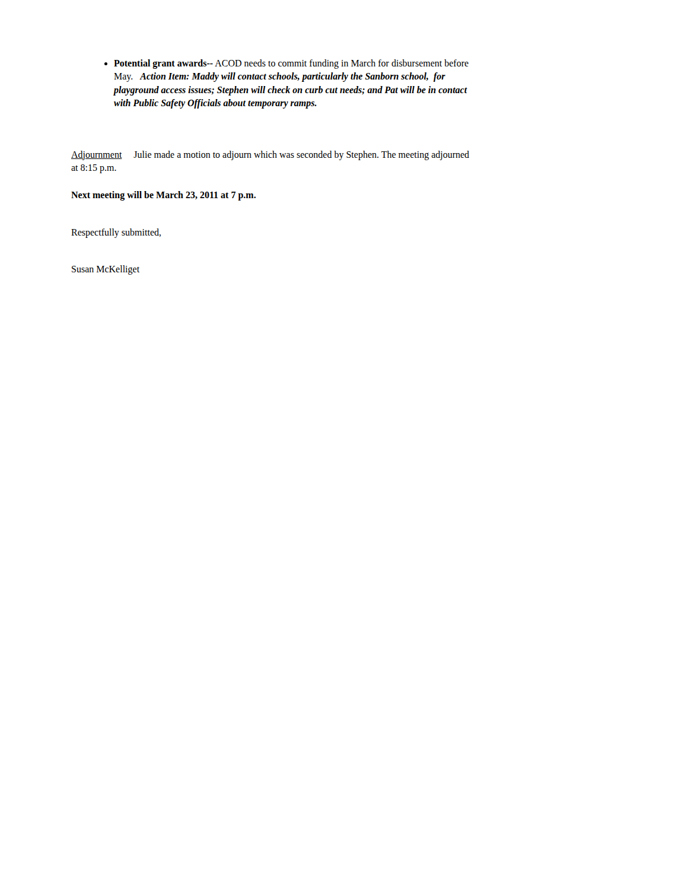Potential grant awards-- ACOD needs to commit funding in March for disbursement before May. Action Item: Maddy will contact schools, particularly the Sanborn school, for playground access issues; Stephen will check on curb cut needs; and Pat will be in contact with Public Safety Officials about temporary ramps.
Adjournment Julie made a motion to adjourn which was seconded by Stephen. The meeting adjourned at 8:15 p.m.
Next meeting will be March 23, 2011 at 7 p.m.
Respectfully submitted,
Susan McKelliget